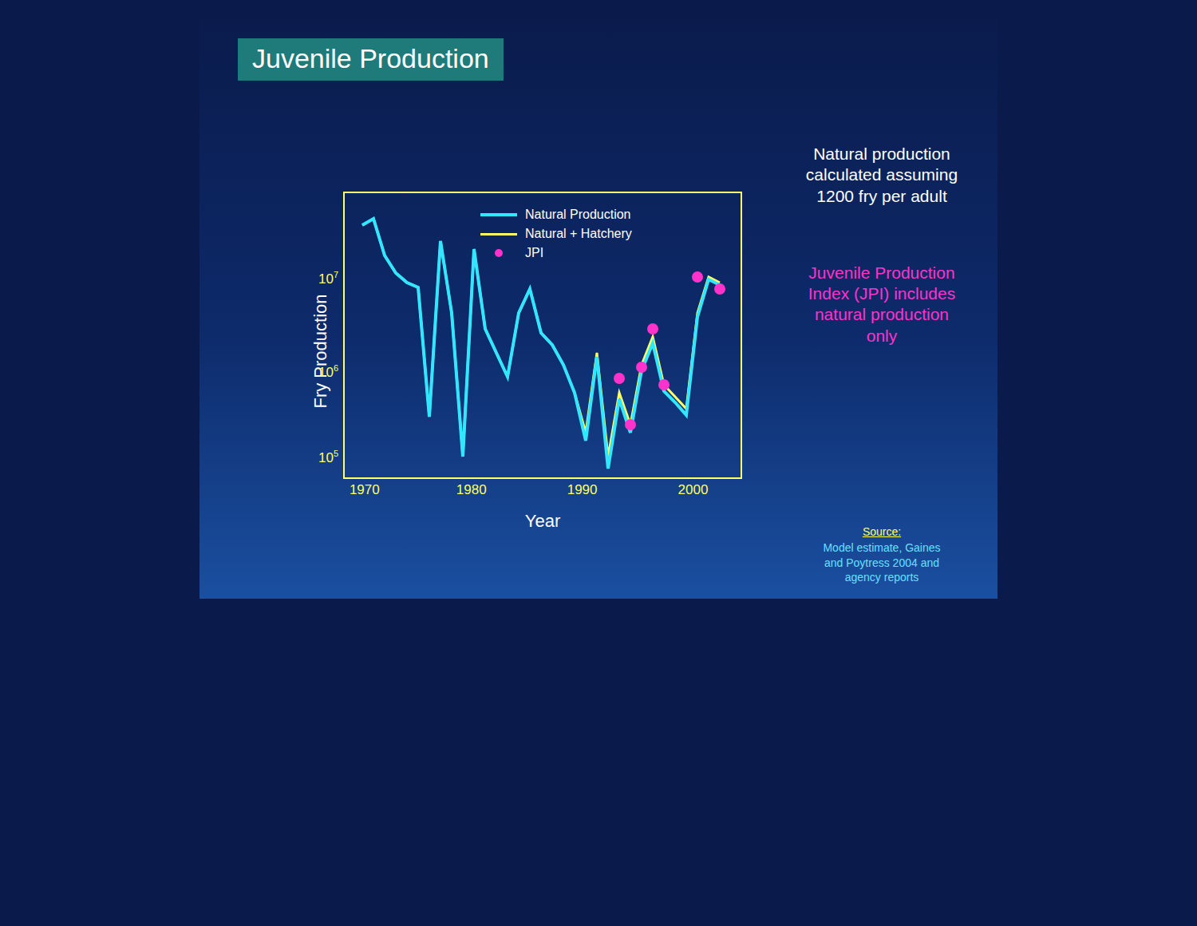Juvenile Production
Natural production
calculated assuming
1200 fry per adult
Juvenile Production
Index (JPI) includes
natural production
only
Source: Model estimate, Gaines
and Poytress 2004 and
agency reports
Fry Production
Year
107
106
105
1970
1980
1990
2000
Natural Production
Natural + Hatchery
JPI